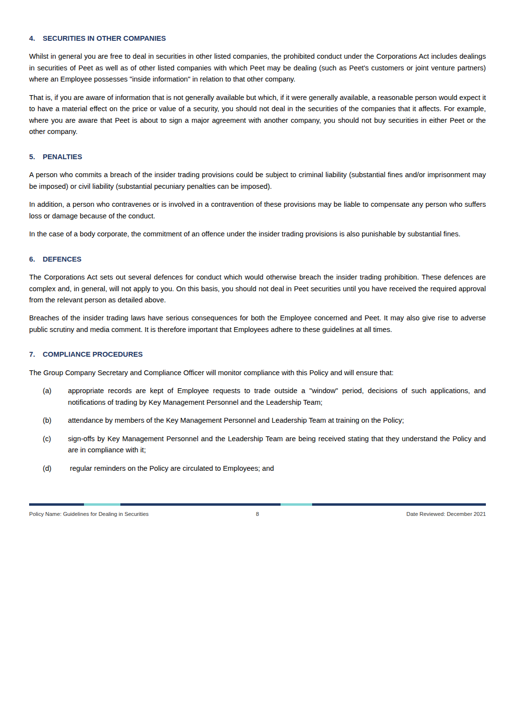4. SECURITIES IN OTHER COMPANIES
Whilst in general you are free to deal in securities in other listed companies, the prohibited conduct under the Corporations Act includes dealings in securities of Peet as well as of other listed companies with which Peet may be dealing (such as Peet's customers or joint venture partners) where an Employee possesses "inside information" in relation to that other company.
That is, if you are aware of information that is not generally available but which, if it were generally available, a reasonable person would expect it to have a material effect on the price or value of a security, you should not deal in the securities of the companies that it affects. For example, where you are aware that Peet is about to sign a major agreement with another company, you should not buy securities in either Peet or the other company.
5. PENALTIES
A person who commits a breach of the insider trading provisions could be subject to criminal liability (substantial fines and/or imprisonment may be imposed) or civil liability (substantial pecuniary penalties can be imposed).
In addition, a person who contravenes or is involved in a contravention of these provisions may be liable to compensate any person who suffers loss or damage because of the conduct.
In the case of a body corporate, the commitment of an offence under the insider trading provisions is also punishable by substantial fines.
6. DEFENCES
The Corporations Act sets out several defences for conduct which would otherwise breach the insider trading prohibition. These defences are complex and, in general, will not apply to you. On this basis, you should not deal in Peet securities until you have received the required approval from the relevant person as detailed above.
Breaches of the insider trading laws have serious consequences for both the Employee concerned and Peet. It may also give rise to adverse public scrutiny and media comment. It is therefore important that Employees adhere to these guidelines at all times.
7. COMPLIANCE PROCEDURES
The Group Company Secretary and Compliance Officer will monitor compliance with this Policy and will ensure that:
(a) appropriate records are kept of Employee requests to trade outside a "window" period, decisions of such applications, and notifications of trading by Key Management Personnel and the Leadership Team;
(b) attendance by members of the Key Management Personnel and Leadership Team at training on the Policy;
(c) sign-offs by Key Management Personnel and the Leadership Team are being received stating that they understand the Policy and are in compliance with it;
(d) regular reminders on the Policy are circulated to Employees; and
Policy Name: Guidelines for Dealing in Securities
8
Date Reviewed: December 2021